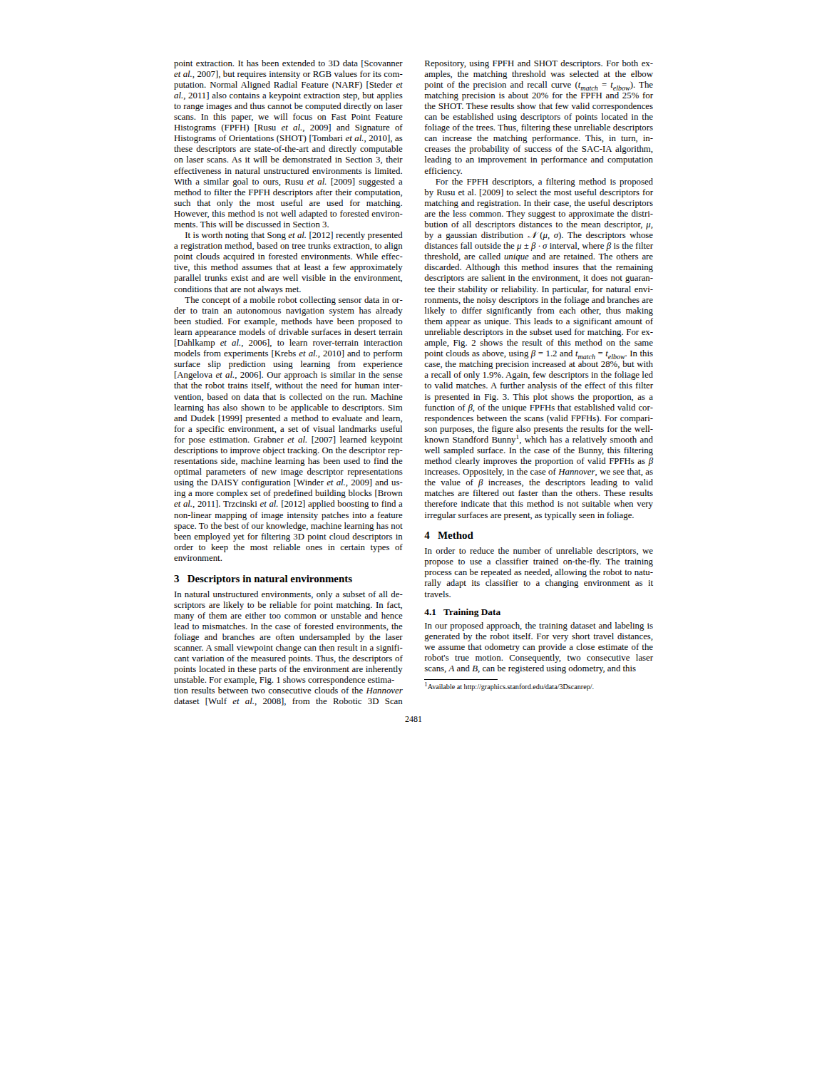point extraction. It has been extended to 3D data [Scovanner et al., 2007], but requires intensity or RGB values for its computation. Normal Aligned Radial Feature (NARF) [Steder et al., 2011] also contains a keypoint extraction step, but applies to range images and thus cannot be computed directly on laser scans. In this paper, we will focus on Fast Point Feature Histograms (FPFH) [Rusu et al., 2009] and Signature of Histograms of Orientations (SHOT) [Tombari et al., 2010], as these descriptors are state-of-the-art and directly computable on laser scans. As it will be demonstrated in Section 3, their effectiveness in natural unstructured environments is limited. With a similar goal to ours, Rusu et al. [2009] suggested a method to filter the FPFH descriptors after their computation, such that only the most useful are used for matching. However, this method is not well adapted to forested environments. This will be discussed in Section 3.
It is worth noting that Song et al. [2012] recently presented a registration method, based on tree trunks extraction, to align point clouds acquired in forested environments. While effective, this method assumes that at least a few approximately parallel trunks exist and are well visible in the environment, conditions that are not always met.
The concept of a mobile robot collecting sensor data in order to train an autonomous navigation system has already been studied. For example, methods have been proposed to learn appearance models of drivable surfaces in desert terrain [Dahlkamp et al., 2006], to learn rover-terrain interaction models from experiments [Krebs et al., 2010] and to perform surface slip prediction using learning from experience [Angelova et al., 2006]. Our approach is similar in the sense that the robot trains itself, without the need for human intervention, based on data that is collected on the run. Machine learning has also shown to be applicable to descriptors. Sim and Dudek [1999] presented a method to evaluate and learn, for a specific environment, a set of visual landmarks useful for pose estimation. Grabner et al. [2007] learned keypoint descriptions to improve object tracking. On the descriptor representations side, machine learning has been used to find the optimal parameters of new image descriptor representations using the DAISY configuration [Winder et al., 2009] and using a more complex set of predefined building blocks [Brown et al., 2011]. Trzcinski et al. [2012] applied boosting to find a non-linear mapping of image intensity patches into a feature space. To the best of our knowledge, machine learning has not been employed yet for filtering 3D point cloud descriptors in order to keep the most reliable ones in certain types of environment.
3 Descriptors in natural environments
In natural unstructured environments, only a subset of all descriptors are likely to be reliable for point matching. In fact, many of them are either too common or unstable and hence lead to mismatches. In the case of forested environments, the foliage and branches are often undersampled by the laser scanner. A small viewpoint change can then result in a significant variation of the measured points. Thus, the descriptors of points located in these parts of the environment are inherently unstable. For example, Fig. 1 shows correspondence estima-
tion results between two consecutive clouds of the Hannover dataset [Wulf et al., 2008], from the Robotic 3D Scan Repository, using FPFH and SHOT descriptors. For both examples, the matching threshold was selected at the elbow point of the precision and recall curve (tmatch = telbow). The matching precision is about 20% for the FPFH and 25% for the SHOT. These results show that few valid correspondences can be established using descriptors of points located in the foliage of the trees. Thus, filtering these unreliable descriptors can increase the matching performance. This, in turn, increases the probability of success of the SAC-IA algorithm, leading to an improvement in performance and computation efficiency.
For the FPFH descriptors, a filtering method is proposed by Rusu et al. [2009] to select the most useful descriptors for matching and registration. In their case, the useful descriptors are the less common. They suggest to approximate the distribution of all descriptors distances to the mean descriptor, μ, by a gaussian distribution 𝒩 (μ, σ). The descriptors whose distances fall outside the μ ± β · σ interval, where β is the filter threshold, are called unique and are retained. The others are discarded. Although this method insures that the remaining descriptors are salient in the environment, it does not guarantee their stability or reliability. In particular, for natural environments, the noisy descriptors in the foliage and branches are likely to differ significantly from each other, thus making them appear as unique. This leads to a significant amount of unreliable descriptors in the subset used for matching. For example, Fig. 2 shows the result of this method on the same point clouds as above, using β = 1.2 and tmatch = telbow. In this case, the matching precision increased at about 28%, but with a recall of only 1.9%. Again, few descriptors in the foliage led to valid matches. A further analysis of the effect of this filter is presented in Fig. 3. This plot shows the proportion, as a function of β, of the unique FPFHs that established valid correspondences between the scans (valid FPFHs). For comparison purposes, the figure also presents the results for the well-known Standford Bunny1, which has a relatively smooth and well sampled surface. In the case of the Bunny, this filtering method clearly improves the proportion of valid FPFHs as β increases. Oppositely, in the case of Hannover, we see that, as the value of β increases, the descriptors leading to valid matches are filtered out faster than the others. These results therefore indicate that this method is not suitable when very irregular surfaces are present, as typically seen in foliage.
4 Method
In order to reduce the number of unreliable descriptors, we propose to use a classifier trained on-the-fly. The training process can be repeated as needed, allowing the robot to naturally adapt its classifier to a changing environment as it travels.
4.1 Training Data
In our proposed approach, the training dataset and labeling is generated by the robot itself. For very short travel distances, we assume that odometry can provide a close estimate of the robot's true motion. Consequently, two consecutive laser scans, A and B, can be registered using odometry, and this
1Available at http://graphics.stanford.edu/data/3Dscanrep/.
2481